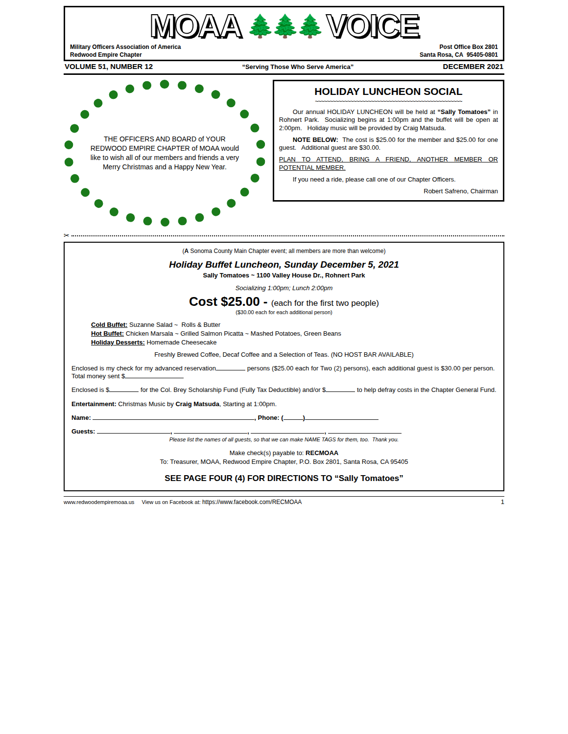MOAA 🌲🌲🌲 VOICE
Military Officers Association of America
Redwood Empire Chapter
Post Office Box 2801
Santa Rosa, CA 95405-0801
VOLUME 51, NUMBER 12
“Serving Those Who Serve America”
DECEMBER 2021
THE OFFICERS AND BOARD of YOUR REDWOOD EMPIRE CHAPTER of MOAA would like to wish all of our members and friends a very Merry Christmas and a Happy New Year.
HOLIDAY LUNCHEON SOCIAL
~~~~~~~~~~~~~~~~~~~~~~~~~~~~~~~~~~~~~~~~~~~~~~~~~~
Our annual HOLIDAY LUNCHEON will be held at “Sally Tomatoes” in Rohnert Park. Socializing begins at 1:00pm and the buffet will be open at 2:00pm. Holiday music will be provided by Craig Matsuda.
NOTE BELOW: The cost is $25.00 for the member and $25.00 for one guest. Additional guest are $30.00.
PLAN TO ATTEND, BRING A FRIEND, ANOTHER MEMBER OR POTENTIAL MEMBER.
If you need a ride, please call one of our Chapter Officers.
Robert Safreno, Chairman
✂
(A Sonoma County Main Chapter event; all members are more than welcome)
Holiday Buffet Luncheon, Sunday December 5, 2021
Sally Tomatoes ~ 1100 Valley House Dr., Rohnert Park
Socializing 1:00pm; Lunch 2:00pm
Cost $25.00 - (each for the first two people)
($30.00 each for each additional person)
Cold Buffet: Suzanne Salad ~ Rolls & Butter
Hot Buffet: Chicken Marsala ~ Grilled Salmon Picatta ~ Mashed Potatoes, Green Beans
Holiday Desserts: Homemade Cheesecake
Freshly Brewed Coffee, Decaf Coffee and a Selection of Teas. (NO HOST BAR AVAILABLE)
Enclosed is my check for my advanced reservation persons ($25.00 each for Two (2) persons), each additional guest is $30.00 per person. Total money sent $
Enclosed is $ for the Col. Brey Scholarship Fund (Fully Tax Deductible) and/or $ to help defray costs in the Chapter General Fund.
Entertainment: Christmas Music by Craig Matsuda, Starting at 1:00pm.
Name: , Phone: ( )
Guests: , , ,
Please list the names of all guests, so that we can make NAME TAGS for them, too. Thank you.
Make check(s) payable to: RECMOAA
To: Treasurer, MOAA, Redwood Empire Chapter, P.O. Box 2801, Santa Rosa, CA 95405
SEE PAGE FOUR (4) FOR DIRECTIONS TO “Sally Tomatoes”
www.redwoodempiremoaa.us View us on Facebook at: https://www.facebook.com/RECMOAA
1